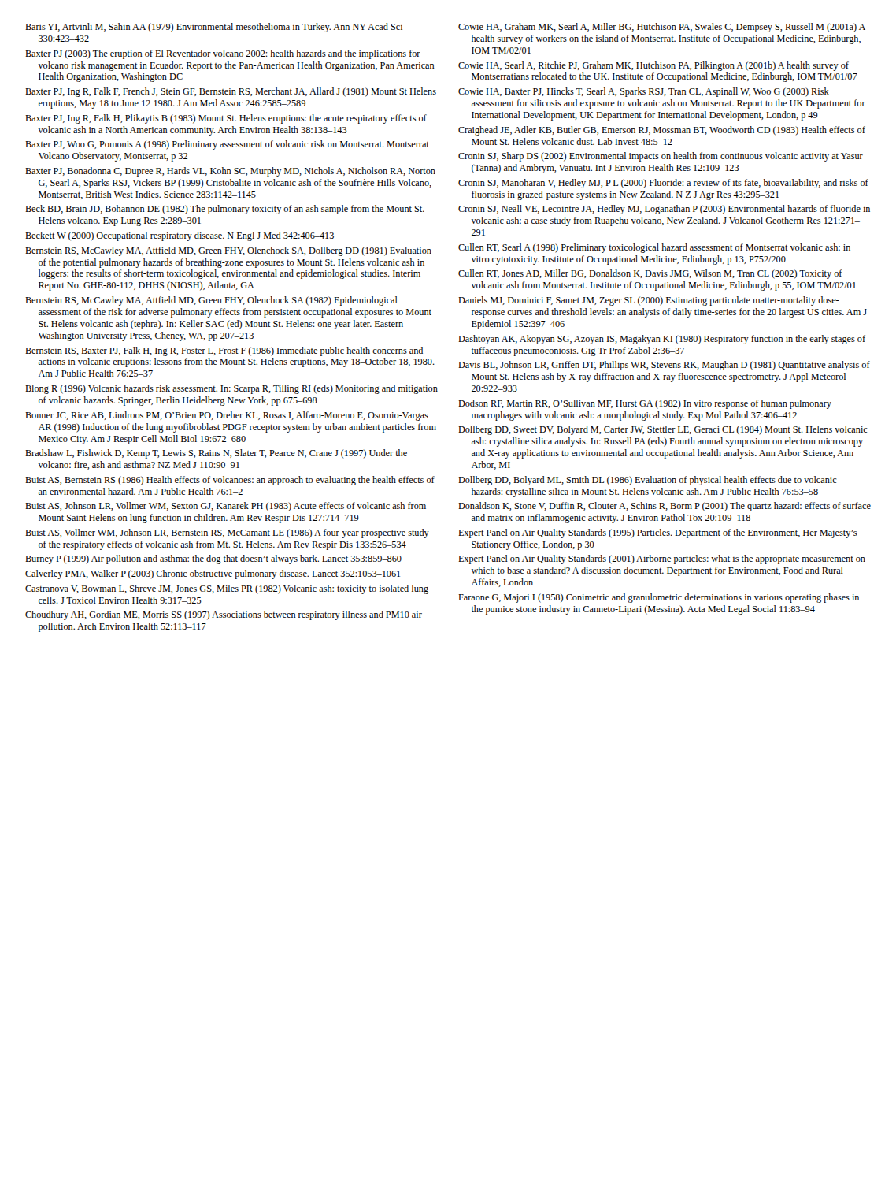Baris YI, Artvinli M, Sahin AA (1979) Environmental mesothelioma in Turkey. Ann NY Acad Sci 330:423–432
Baxter PJ (2003) The eruption of El Reventador volcano 2002: health hazards and the implications for volcano risk management in Ecuador. Report to the Pan-American Health Organization, Pan American Health Organization, Washington DC
Baxter PJ, Ing R, Falk F, French J, Stein GF, Bernstein RS, Merchant JA, Allard J (1981) Mount St Helens eruptions, May 18 to June 12 1980. J Am Med Assoc 246:2585–2589
Baxter PJ, Ing R, Falk H, Plikaytis B (1983) Mount St. Helens eruptions: the acute respiratory effects of volcanic ash in a North American community. Arch Environ Health 38:138–143
Baxter PJ, Woo G, Pomonis A (1998) Preliminary assessment of volcanic risk on Montserrat. Montserrat Volcano Observatory, Montserrat, p 32
Baxter PJ, Bonadonna C, Dupree R, Hards VL, Kohn SC, Murphy MD, Nichols A, Nicholson RA, Norton G, Searl A, Sparks RSJ, Vickers BP (1999) Cristobalite in volcanic ash of the Soufrière Hills Volcano, Montserrat, British West Indies. Science 283:1142–1145
Beck BD, Brain JD, Bohannon DE (1982) The pulmonary toxicity of an ash sample from the Mount St. Helens volcano. Exp Lung Res 2:289–301
Beckett W (2000) Occupational respiratory disease. N Engl J Med 342:406–413
Bernstein RS, McCawley MA, Attfield MD, Green FHY, Olenchock SA, Dollberg DD (1981) Evaluation of the potential pulmonary hazards of breathing-zone exposures to Mount St. Helens volcanic ash in loggers: the results of short-term toxicological, environmental and epidemiological studies. Interim Report No. GHE-80-112, DHHS (NIOSH), Atlanta, GA
Bernstein RS, McCawley MA, Attfield MD, Green FHY, Olenchock SA (1982) Epidemiological assessment of the risk for adverse pulmonary effects from persistent occupational exposures to Mount St. Helens volcanic ash (tephra). In: Keller SAC (ed) Mount St. Helens: one year later. Eastern Washington University Press, Cheney, WA, pp 207–213
Bernstein RS, Baxter PJ, Falk H, Ing R, Foster L, Frost F (1986) Immediate public health concerns and actions in volcanic eruptions: lessons from the Mount St. Helens eruptions, May 18–October 18, 1980. Am J Public Health 76:25–37
Blong R (1996) Volcanic hazards risk assessment. In: Scarpa R, Tilling RI (eds) Monitoring and mitigation of volcanic hazards. Springer, Berlin Heidelberg New York, pp 675–698
Bonner JC, Rice AB, Lindroos PM, O’Brien PO, Dreher KL, Rosas I, Alfaro-Moreno E, Osornio-Vargas AR (1998) Induction of the lung myofibroblast PDGF receptor system by urban ambient particles from Mexico City. Am J Respir Cell Moll Biol 19:672–680
Bradshaw L, Fishwick D, Kemp T, Lewis S, Rains N, Slater T, Pearce N, Crane J (1997) Under the volcano: fire, ash and asthma? NZ Med J 110:90–91
Buist AS, Bernstein RS (1986) Health effects of volcanoes: an approach to evaluating the health effects of an environmental hazard. Am J Public Health 76:1–2
Buist AS, Johnson LR, Vollmer WM, Sexton GJ, Kanarek PH (1983) Acute effects of volcanic ash from Mount Saint Helens on lung function in children. Am Rev Respir Dis 127:714–719
Buist AS, Vollmer WM, Johnson LR, Bernstein RS, McCamant LE (1986) A four-year prospective study of the respiratory effects of volcanic ash from Mt. St. Helens. Am Rev Respir Dis 133:526–534
Burney P (1999) Air pollution and asthma: the dog that doesn’t always bark. Lancet 353:859–860
Calverley PMA, Walker P (2003) Chronic obstructive pulmonary disease. Lancet 352:1053–1061
Castranova V, Bowman L, Shreve JM, Jones GS, Miles PR (1982) Volcanic ash: toxicity to isolated lung cells. J Toxicol Environ Health 9:317–325
Choudhury AH, Gordian ME, Morris SS (1997) Associations between respiratory illness and PM10 air pollution. Arch Environ Health 52:113–117
Cowie HA, Graham MK, Searl A, Miller BG, Hutchison PA, Swales C, Dempsey S, Russell M (2001a) A health survey of workers on the island of Montserrat. Institute of Occupational Medicine, Edinburgh, IOM TM/02/01
Cowie HA, Searl A, Ritchie PJ, Graham MK, Hutchison PA, Pilkington A (2001b) A health survey of Montserratians relocated to the UK. Institute of Occupational Medicine, Edinburgh, IOM TM/01/07
Cowie HA, Baxter PJ, Hincks T, Searl A, Sparks RSJ, Tran CL, Aspinall W, Woo G (2003) Risk assessment for silicosis and exposure to volcanic ash on Montserrat. Report to the UK Department for International Development, UK Department for International Development, London, p 49
Craighead JE, Adler KB, Butler GB, Emerson RJ, Mossman BT, Woodworth CD (1983) Health effects of Mount St. Helens volcanic dust. Lab Invest 48:5–12
Cronin SJ, Sharp DS (2002) Environmental impacts on health from continuous volcanic activity at Yasur (Tanna) and Ambrym, Vanuatu. Int J Environ Health Res 12:109–123
Cronin SJ, Manoharan V, Hedley MJ, P L (2000) Fluoride: a review of its fate, bioavailability, and risks of fluorosis in grazed-pasture systems in New Zealand. N Z J Agr Res 43:295–321
Cronin SJ, Neall VE, Lecointre JA, Hedley MJ, Loganathan P (2003) Environmental hazards of fluoride in volcanic ash: a case study from Ruapehu volcano, New Zealand. J Volcanol Geotherm Res 121:271–291
Cullen RT, Searl A (1998) Preliminary toxicological hazard assessment of Montserrat volcanic ash: in vitro cytotoxicity. Institute of Occupational Medicine, Edinburgh, p 13, P752/200
Cullen RT, Jones AD, Miller BG, Donaldson K, Davis JMG, Wilson M, Tran CL (2002) Toxicity of volcanic ash from Montserrat. Institute of Occupational Medicine, Edinburgh, p 55, IOM TM/02/01
Daniels MJ, Dominici F, Samet JM, Zeger SL (2000) Estimating particulate matter-mortality dose-response curves and threshold levels: an analysis of daily time-series for the 20 largest US cities. Am J Epidemiol 152:397–406
Dashtoyan AK, Akopyan SG, Azoyan IS, Magakyan KI (1980) Respiratory function in the early stages of tuffaceous pneumoconiosis. Gig Tr Prof Zabol 2:36–37
Davis BL, Johnson LR, Griffen DT, Phillips WR, Stevens RK, Maughan D (1981) Quantitative analysis of Mount St. Helens ash by X-ray diffraction and X-ray fluorescence spectrometry. J Appl Meteorol 20:922–933
Dodson RF, Martin RR, O’Sullivan MF, Hurst GA (1982) In vitro response of human pulmonary macrophages with volcanic ash: a morphological study. Exp Mol Pathol 37:406–412
Dollberg DD, Sweet DV, Bolyard M, Carter JW, Stettler LE, Geraci CL (1984) Mount St. Helens volcanic ash: crystalline silica analysis. In: Russell PA (eds) Fourth annual symposium on electron microscopy and X-ray applications to environmental and occupational health analysis. Ann Arbor Science, Ann Arbor, MI
Dollberg DD, Bolyard ML, Smith DL (1986) Evaluation of physical health effects due to volcanic hazards: crystalline silica in Mount St. Helens volcanic ash. Am J Public Health 76:53–58
Donaldson K, Stone V, Duffin R, Clouter A, Schins R, Borm P (2001) The quartz hazard: effects of surface and matrix on inflammogenic activity. J Environ Pathol Tox 20:109–118
Expert Panel on Air Quality Standards (1995) Particles. Department of the Environment, Her Majesty’s Stationery Office, London, p 30
Expert Panel on Air Quality Standards (2001) Airborne particles: what is the appropriate measurement on which to base a standard? A discussion document. Department for Environment, Food and Rural Affairs, London
Faraone G, Majori I (1958) Conimetric and granulometric determinations in various operating phases in the pumice stone industry in Canneto-Lipari (Messina). Acta Med Legal Social 11:83–94